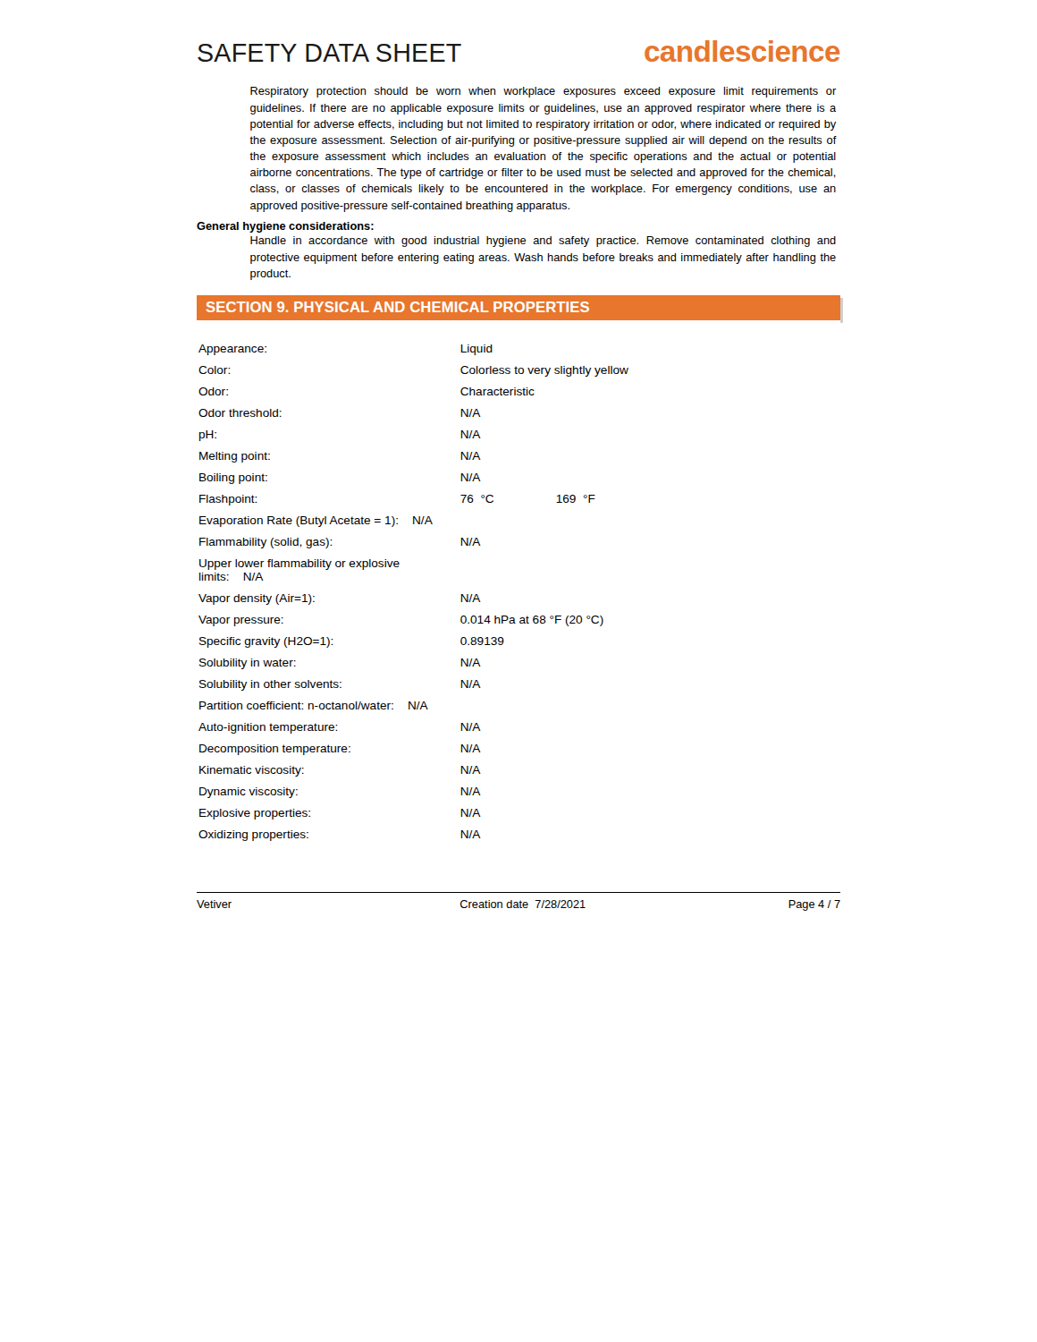SAFETY DATA SHEET
candle science
Respiratory protection should be worn when workplace exposures exceed exposure limit requirements or guidelines. If there are no applicable exposure limits or guidelines, use an approved respirator where there is a potential for adverse effects, including but not limited to respiratory irritation or odor, where indicated or required by the exposure assessment. Selection of air-purifying or positive-pressure supplied air will depend on the results of the exposure assessment which includes an evaluation of the specific operations and the actual or potential airborne concentrations. The type of cartridge or filter to be used must be selected and approved for the chemical, class, or classes of chemicals likely to be encountered in the workplace. For emergency conditions, use an approved positive-pressure self-contained breathing apparatus.
General hygiene considerations:
Handle in accordance with good industrial hygiene and safety practice. Remove contaminated clothing and protective equipment before entering eating areas. Wash hands before breaks and immediately after handling the product.
SECTION 9. PHYSICAL AND CHEMICAL PROPERTIES
| Appearance: | Liquid |
| Color: | Colorless to very slightly yellow |
| Odor: | Characteristic |
| Odor threshold: | N/A |
| pH: | N/A |
| Melting point: | N/A |
| Boiling point: | N/A |
| Flashpoint: | 76 °C 169 °F |
| Evaporation Rate (Butyl Acetate = 1): N/A | |
| Flammability (solid, gas): | N/A |
| Upper lower flammability or explosive limits: N/A | |
| Vapor density (Air=1): | N/A |
| Vapor pressure: | 0.014 hPa at 68 °F (20 °C) |
| Specific gravity (H2O=1): | 0.89139 |
| Solubility in water: | N/A |
| Solubility in other solvents: | N/A |
| Partition coefficient: n-octanol/water: N/A | |
| Auto-ignition temperature: | N/A |
| Decomposition temperature: | N/A |
| Kinematic viscosity: | N/A |
| Dynamic viscosity: | N/A |
| Explosive properties: | N/A |
| Oxidizing properties: | N/A |
Vetiver
Creation date 7/28/2021
Page 4 / 7